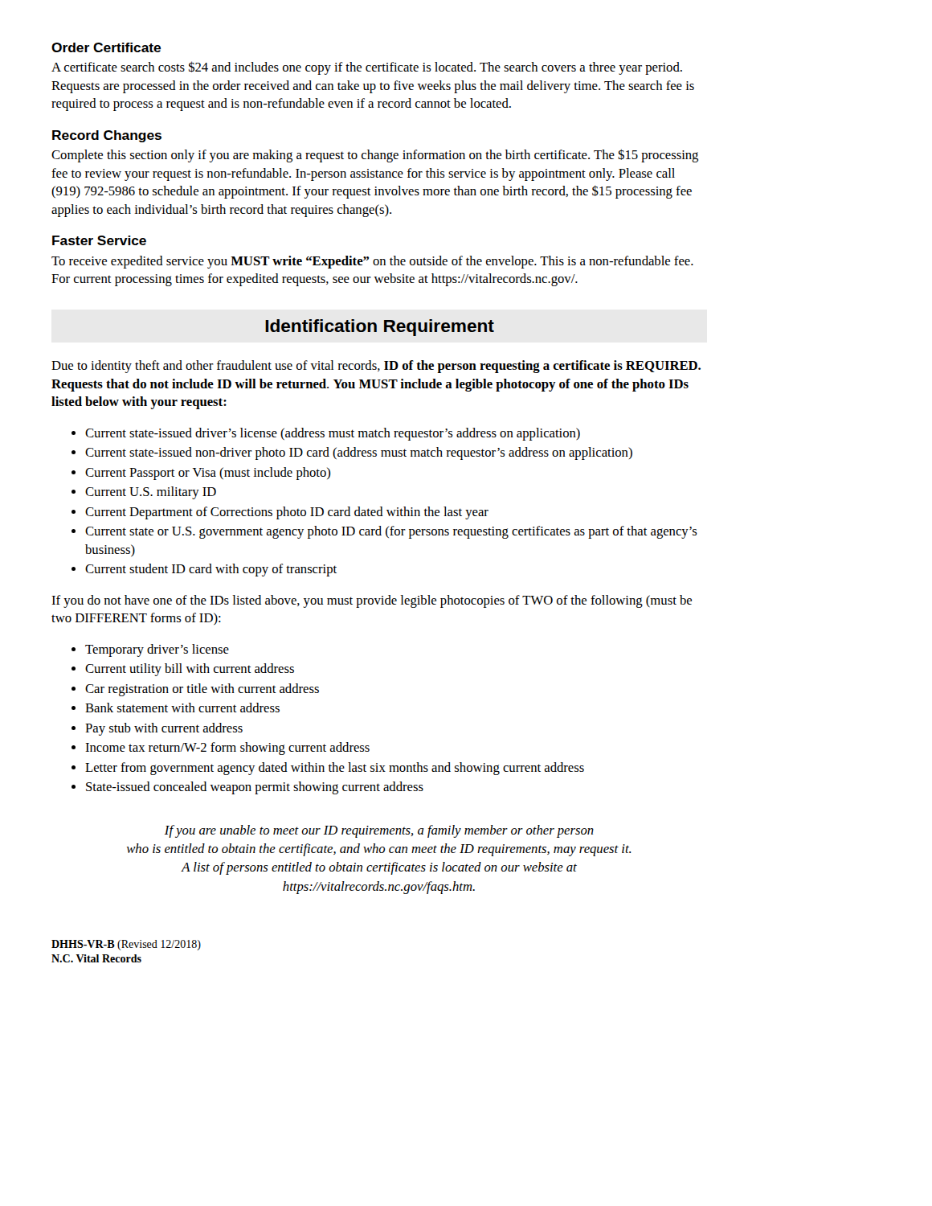Order Certificate
A certificate search costs $24 and includes one copy if the certificate is located. The search covers a three year period. Requests are processed in the order received and can take up to five weeks plus the mail delivery time. The search fee is required to process a request and is non-refundable even if a record cannot be located.
Record Changes
Complete this section only if you are making a request to change information on the birth certificate. The $15 processing fee to review your request is non-refundable. In-person assistance for this service is by appointment only. Please call (919) 792-5986 to schedule an appointment. If your request involves more than one birth record, the $15 processing fee applies to each individual’s birth record that requires change(s).
Faster Service
To receive expedited service you MUST write “Expedite” on the outside of the envelope. This is a non-refundable fee. For current processing times for expedited requests, see our website at https://vitalrecords.nc.gov/.
Identification Requirement
Due to identity theft and other fraudulent use of vital records, ID of the person requesting a certificate is REQUIRED. Requests that do not include ID will be returned. You MUST include a legible photocopy of one of the photo IDs listed below with your request:
Current state-issued driver’s license (address must match requestor’s address on application)
Current state-issued non-driver photo ID card (address must match requestor’s address on application)
Current Passport or Visa (must include photo)
Current U.S. military ID
Current Department of Corrections photo ID card dated within the last year
Current state or U.S. government agency photo ID card (for persons requesting certificates as part of that agency’s business)
Current student ID card with copy of transcript
If you do not have one of the IDs listed above, you must provide legible photocopies of TWO of the following (must be two DIFFERENT forms of ID):
Temporary driver’s license
Current utility bill with current address
Car registration or title with current address
Bank statement with current address
Pay stub with current address
Income tax return/W-2 form showing current address
Letter from government agency dated within the last six months and showing current address
State-issued concealed weapon permit showing current address
If you are unable to meet our ID requirements, a family member or other person
who is entitled to obtain the certificate, and who can meet the ID requirements, may request it.
A list of persons entitled to obtain certificates is located on our website at
https://vitalrecords.nc.gov/faqs.htm.
DHHS-VR-B (Revised 12/2018)
N.C. Vital Records